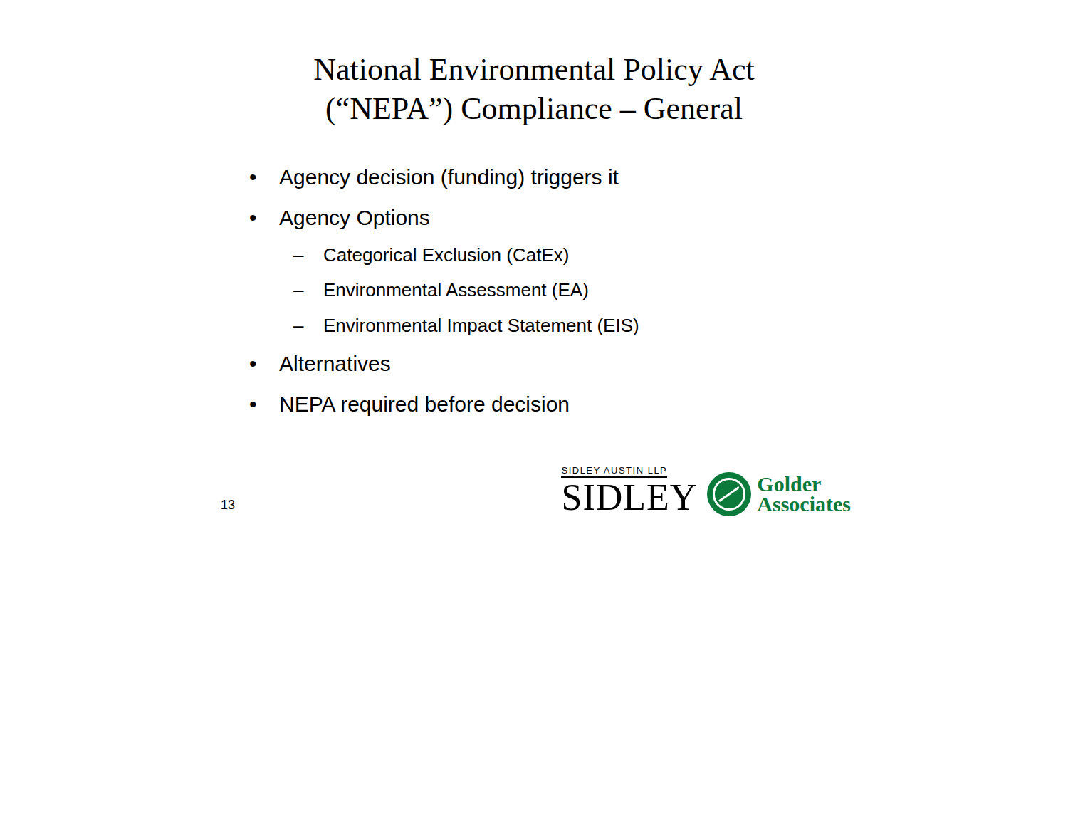National Environmental Policy Act
(“NEPA”) Compliance – General
Agency decision (funding) triggers it
Agency Options
Categorical Exclusion (CatEx)
Environmental Assessment (EA)
Environmental Impact Statement (EIS)
Alternatives
NEPA required before decision
13
SIDLEY AUSTIN LLP SIDLEY
Golder Associates